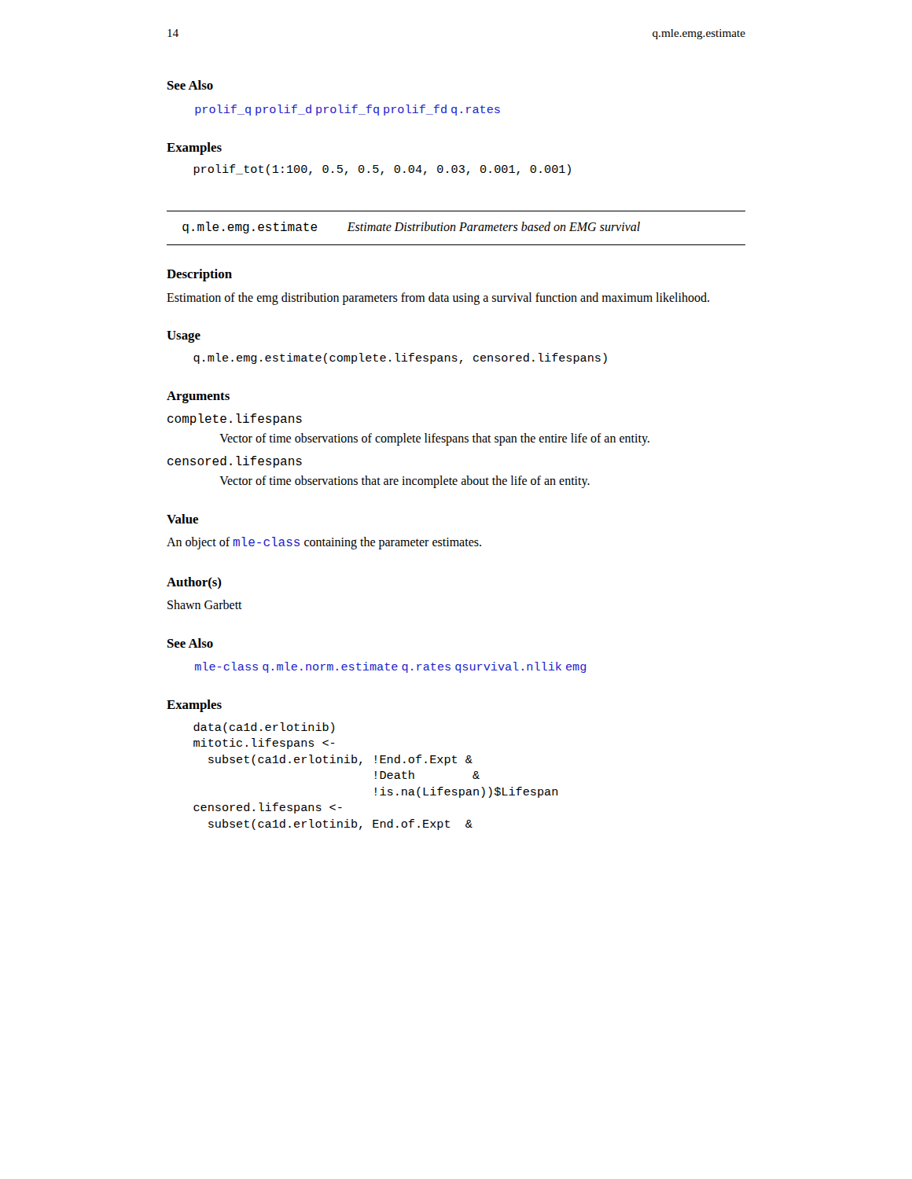14 q.mle.emg.estimate
See Also
prolif_q prolif_d prolif_fq prolif_fd q.rates
Examples
prolif_tot(1:100, 0.5, 0.5, 0.04, 0.03, 0.001, 0.001)
q.mle.emg.estimate Estimate Distribution Parameters based on EMG survival
Description
Estimation of the emg distribution parameters from data using a survival function and maximum likelihood.
Usage
q.mle.emg.estimate(complete.lifespans, censored.lifespans)
Arguments
complete.lifespans
Vector of time observations of complete lifespans that span the entire life of an entity.
censored.lifespans
Vector of time observations that are incomplete about the life of an entity.
Value
An object of mle-class containing the parameter estimates.
Author(s)
Shawn Garbett
See Also
mle-class q.mle.norm.estimate q.rates qsurvival.nllik emg
Examples
data(ca1d.erlotinib)
mitotic.lifespans <-
  subset(ca1d.erlotinib, !End.of.Expt &
                         !Death        &
                         !is.na(Lifespan))$Lifespan
censored.lifespans <-
  subset(ca1d.erlotinib, End.of.Expt  &